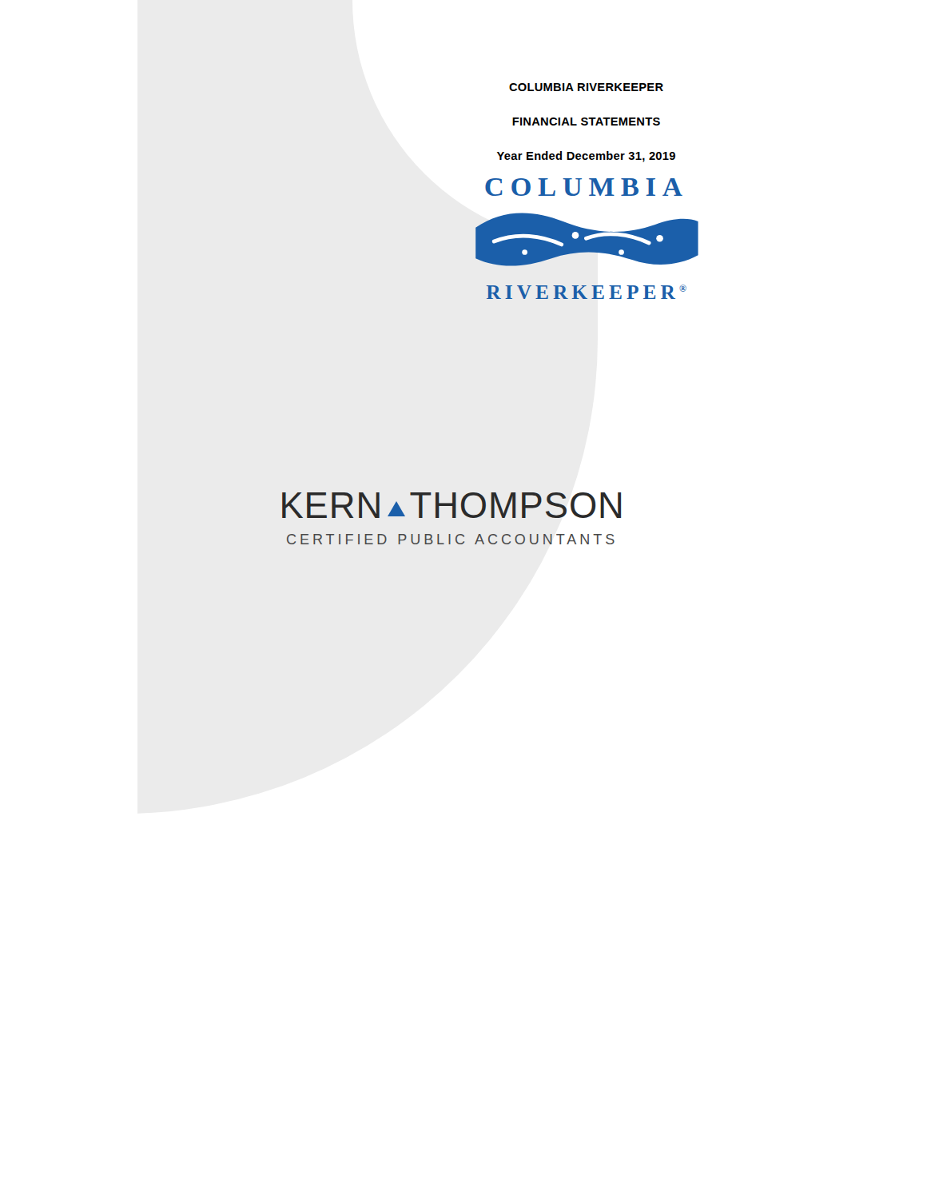COLUMBIA RIVERKEEPER
FINANCIAL STATEMENTS
Year Ended December 31, 2019
COLUMBIA
RIVERKEEPER®
KERN THOMPSON
CERTIFIED PUBLIC ACCOUNTANTS